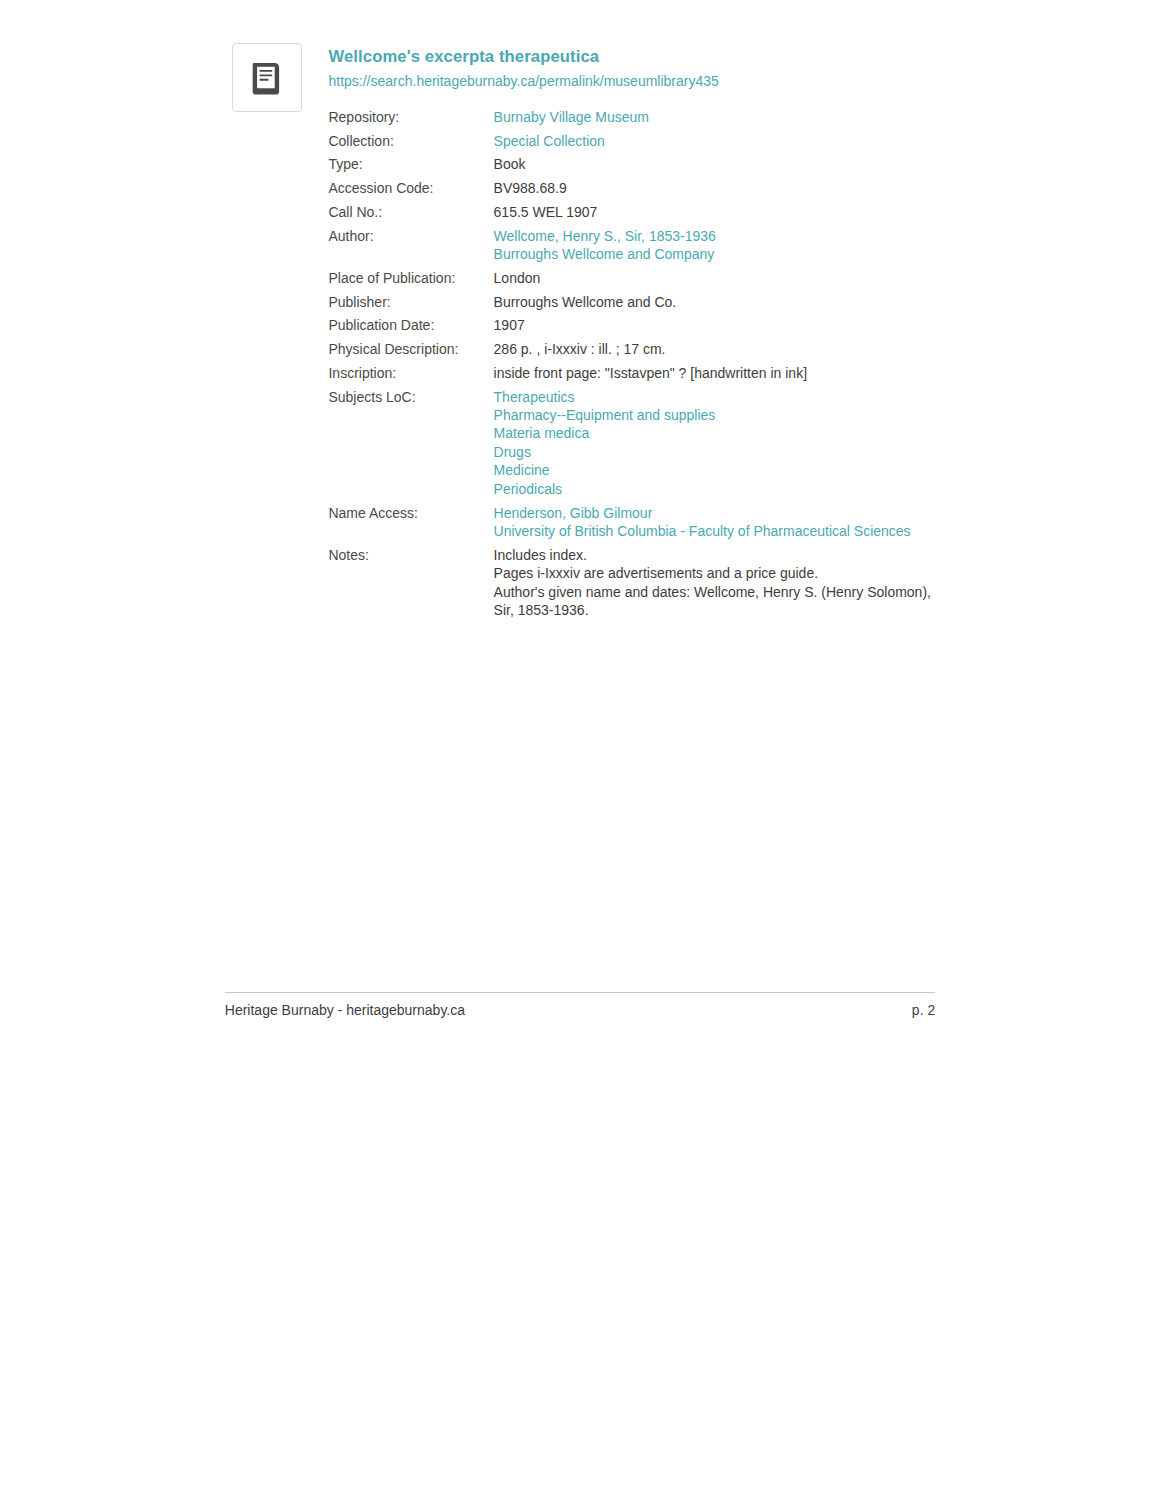Wellcome's excerpta therapeutica
https://search.heritageburnaby.ca/permalink/museumlibrary435
| Repository: | Burnaby Village Museum |
| Collection: | Special Collection |
| Type: | Book |
| Accession Code: | BV988.68.9 |
| Call No.: | 615.5 WEL 1907 |
| Author: | Wellcome, Henry S., Sir, 1853-1936 Burroughs Wellcome and Company |
| Place of Publication: | London |
| Publisher: | Burroughs Wellcome and Co. |
| Publication Date: | 1907 |
| Physical Description: | 286 p. , i-Ixxxiv : ill. ; 17 cm. |
| Inscription: | inside front page: "Isstavpen" ? [handwritten in ink] |
| Subjects LoC: | Therapeutics Pharmacy--Equipment and supplies Materia medica Drugs Medicine Periodicals |
| Name Access: | Henderson, Gibb Gilmour University of British Columbia - Faculty of Pharmaceutical Sciences |
| Notes: | Includes index. Pages i-Ixxxiv are advertisements and a price guide. Author's given name and dates: Wellcome, Henry S. (Henry Solomon), Sir, 1853-1936. |
Heritage Burnaby - heritageburnaby.ca
p. 2